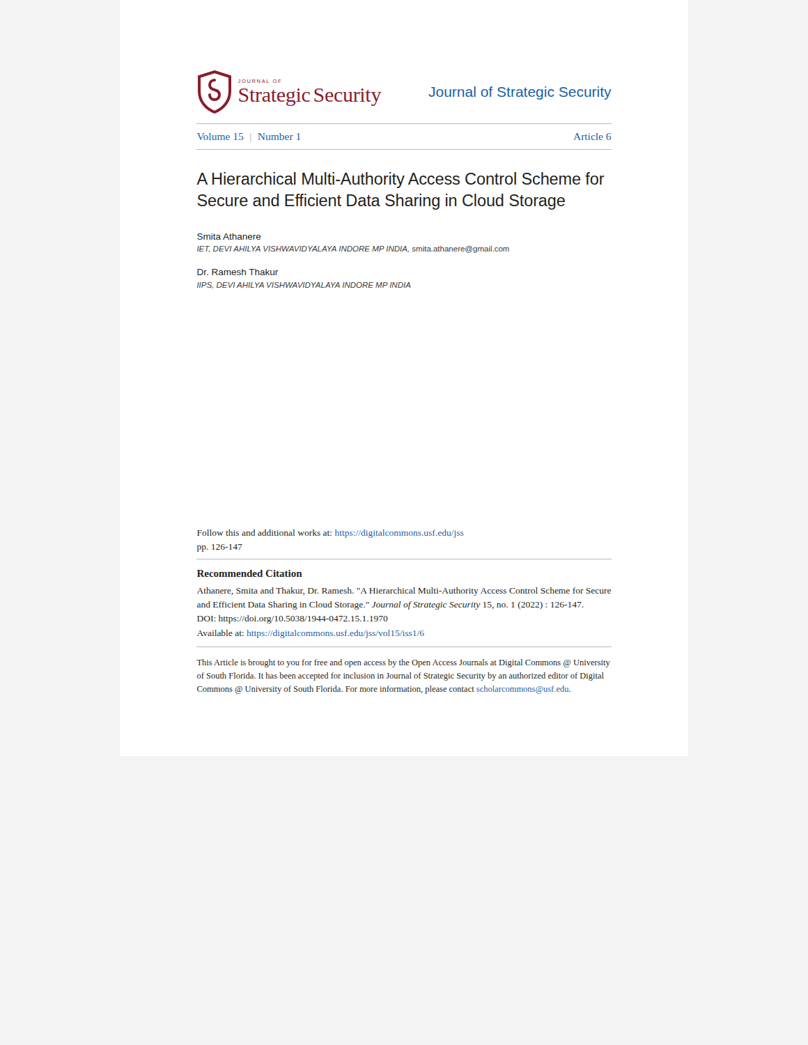Journal of
Strategic Security
Journal of Strategic Security
Volume 15 | Number 1
Article 6
A Hierarchical Multi-Authority Access Control Scheme for Secure and Efficient Data Sharing in Cloud Storage
Smita Athanere
IET, DEVI AHILYA VISHWAVIDYALAYA INDORE MP INDIA, smita.athanere@gmail.com
Dr. Ramesh Thakur
IIPS, DEVI AHILYA VISHWAVIDYALAYA INDORE MP INDIA
Follow this and additional works at: https://digitalcommons.usf.edu/jss
pp. 126-147
Recommended Citation
Athanere, Smita and Thakur, Dr. Ramesh. "A Hierarchical Multi-Authority Access Control Scheme for Secure and Efficient Data Sharing in Cloud Storage." Journal of Strategic Security 15, no. 1 (2022) : 126-147.
DOI: https://doi.org/10.5038/1944-0472.15.1.1970
Available at: https://digitalcommons.usf.edu/jss/vol15/iss1/6
This Article is brought to you for free and open access by the Open Access Journals at Digital Commons @ University of South Florida. It has been accepted for inclusion in Journal of Strategic Security by an authorized editor of Digital Commons @ University of South Florida. For more information, please contact scholarcommons@usf.edu.